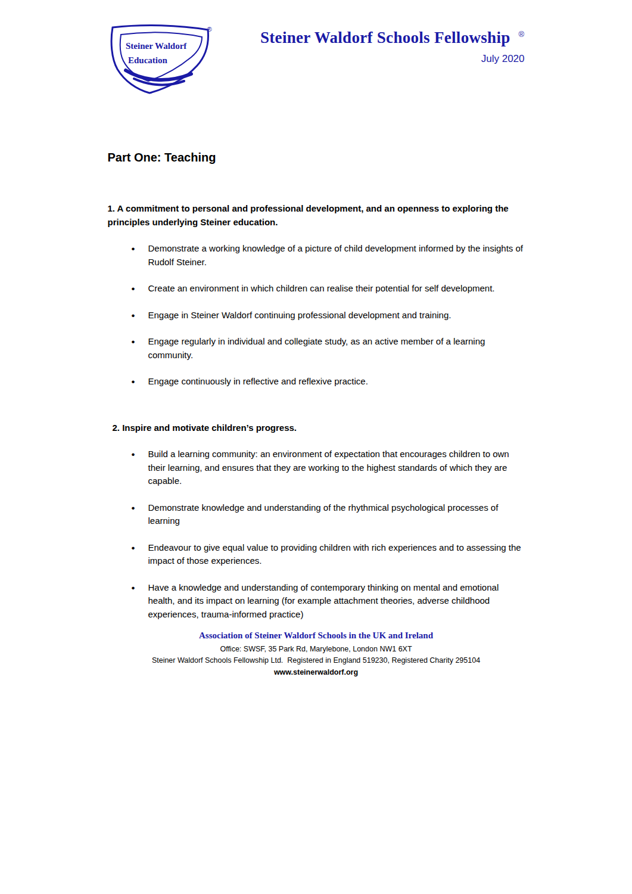Steiner Waldorf Education ®
Steiner Waldorf Schools Fellowship ®
July 2020
Part One: Teaching
1. A commitment to personal and professional development, and an openness to exploring the principles underlying Steiner education.
Demonstrate a working knowledge of a picture of child development informed by the insights of Rudolf Steiner.
Create an environment in which children can realise their potential for self development.
Engage in Steiner Waldorf continuing professional development and training.
Engage regularly in individual and collegiate study, as an active member of a learning community.
Engage continuously in reflective and reflexive practice.
2. Inspire and motivate children’s progress.
Build a learning community: an environment of expectation that encourages children to own their learning, and ensures that they are working to the highest standards of which they are capable.
Demonstrate knowledge and understanding of the rhythmical psychological processes of learning
Endeavour to give equal value to providing children with rich experiences and to assessing the impact of those experiences.
Have a knowledge and understanding of contemporary thinking on mental and emotional health, and its impact on learning (for example attachment theories, adverse childhood experiences, trauma-informed practice)
Association of Steiner Waldorf Schools in the UK and Ireland
Office: SWSF, 35 Park Rd, Marylebone, London NW1 6XT
Steiner Waldorf Schools Fellowship Ltd. Registered in England 519230, Registered Charity 295104
www.steinerwaldorf.org